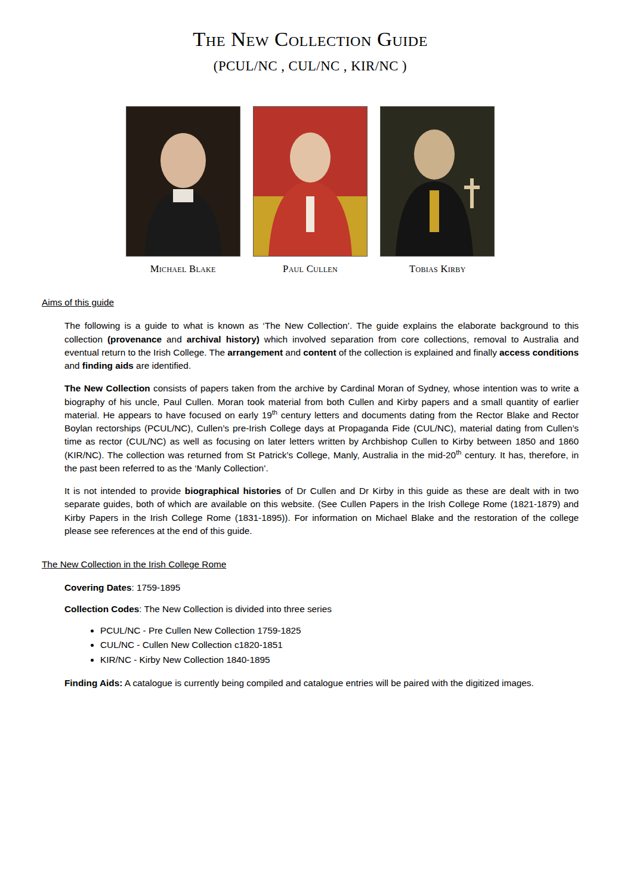The New Collection Guide
(PCUL/NC , CUL/NC , KIR/NC )
| Michael Blake | Paul Cullen | Tobias Kirby |
Aims of this guide
The following is a guide to what is known as ‘The New Collection’. The guide explains the elaborate background to this collection (provenance and archival history) which involved separation from core collections, removal to Australia and eventual return to the Irish College. The arrangement and content of the collection is explained and finally access conditions and finding aids are identified.
The New Collection consists of papers taken from the archive by Cardinal Moran of Sydney, whose intention was to write a biography of his uncle, Paul Cullen. Moran took material from both Cullen and Kirby papers and a small quantity of earlier material. He appears to have focused on early 19th century letters and documents dating from the Rector Blake and Rector Boylan rectorships (PCUL/NC), Cullen’s pre-Irish College days at Propaganda Fide (CUL/NC), material dating from Cullen’s time as rector (CUL/NC) as well as focusing on later letters written by Archbishop Cullen to Kirby between 1850 and 1860 (KIR/NC). The collection was returned from St Patrick’s College, Manly, Australia in the mid-20th century. It has, therefore, in the past been referred to as the ‘Manly Collection’.
It is not intended to provide biographical histories of Dr Cullen and Dr Kirby in this guide as these are dealt with in two separate guides, both of which are available on this website. (See Cullen Papers in the Irish College Rome (1821-1879) and Kirby Papers in the Irish College Rome (1831-1895)). For information on Michael Blake and the restoration of the college please see references at the end of this guide.
The New Collection in the Irish College Rome
Covering Dates: 1759-1895
Collection Codes: The New Collection is divided into three series
PCUL/NC - Pre Cullen New Collection 1759-1825
CUL/NC - Cullen New Collection c1820-1851
KIR/NC - Kirby New Collection 1840-1895
Finding Aids: A catalogue is currently being compiled and catalogue entries will be paired with the digitized images.